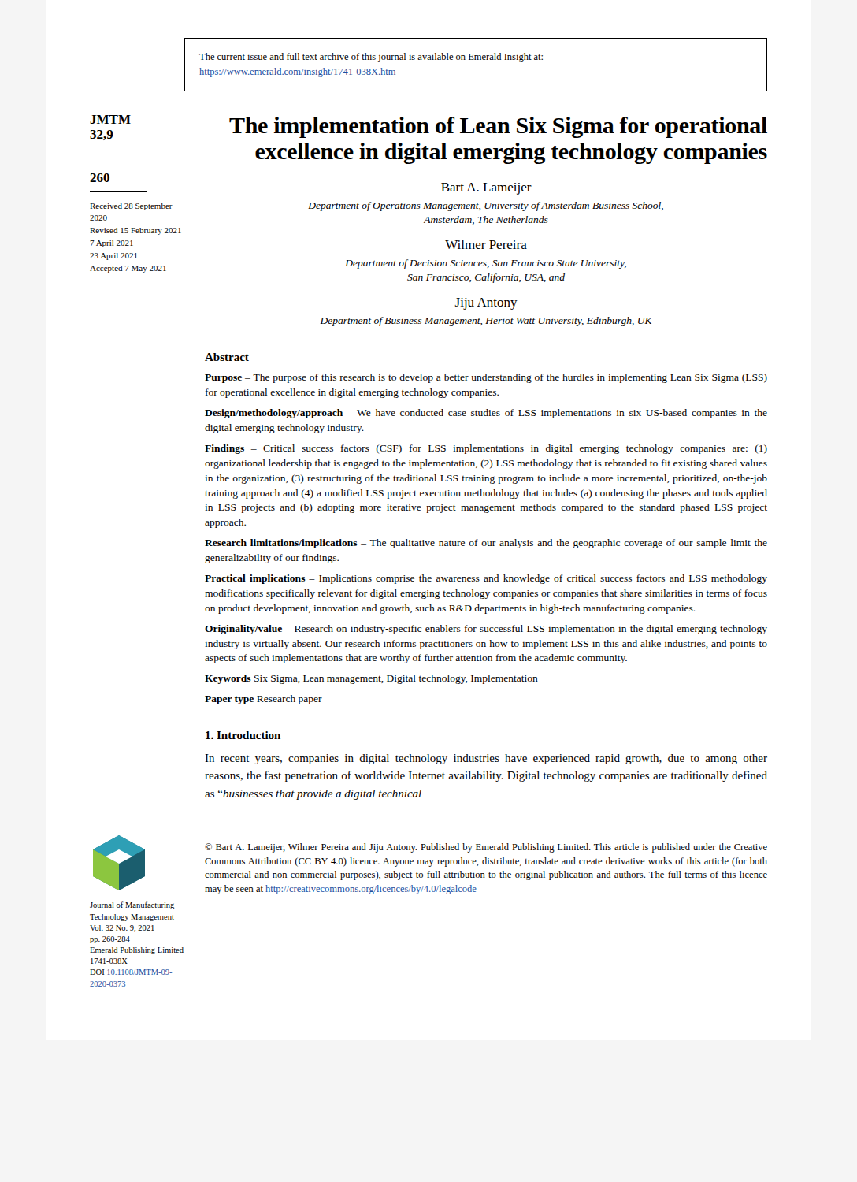The current issue and full text archive of this journal is available on Emerald Insight at:
https://www.emerald.com/insight/1741-038X.htm
JMTM
32,9
260
Received 28 September 2020
Revised 15 February 2021
7 April 2021
23 April 2021
Accepted 7 May 2021
The implementation of Lean Six Sigma for operational excellence in digital emerging technology companies
Bart A. Lameijer
Department of Operations Management, University of Amsterdam Business School,
Amsterdam, The Netherlands
Wilmer Pereira
Department of Decision Sciences, San Francisco State University,
San Francisco, California, USA, and
Jiju Antony
Department of Business Management, Heriot Watt University, Edinburgh, UK
Abstract
Purpose – The purpose of this research is to develop a better understanding of the hurdles in implementing Lean Six Sigma (LSS) for operational excellence in digital emerging technology companies.
Design/methodology/approach – We have conducted case studies of LSS implementations in six US-based companies in the digital emerging technology industry.
Findings – Critical success factors (CSF) for LSS implementations in digital emerging technology companies are: (1) organizational leadership that is engaged to the implementation, (2) LSS methodology that is rebranded to fit existing shared values in the organization, (3) restructuring of the traditional LSS training program to include a more incremental, prioritized, on-the-job training approach and (4) a modified LSS project execution methodology that includes (a) condensing the phases and tools applied in LSS projects and (b) adopting more iterative project management methods compared to the standard phased LSS project approach.
Research limitations/implications – The qualitative nature of our analysis and the geographic coverage of our sample limit the generalizability of our findings.
Practical implications – Implications comprise the awareness and knowledge of critical success factors and LSS methodology modifications specifically relevant for digital emerging technology companies or companies that share similarities in terms of focus on product development, innovation and growth, such as R&D departments in high-tech manufacturing companies.
Originality/value – Research on industry-specific enablers for successful LSS implementation in the digital emerging technology industry is virtually absent. Our research informs practitioners on how to implement LSS in this and alike industries, and points to aspects of such implementations that are worthy of further attention from the academic community.
Keywords Six Sigma, Lean management, Digital technology, Implementation
Paper type Research paper
1. Introduction
In recent years, companies in digital technology industries have experienced rapid growth, due to among other reasons, the fast penetration of worldwide Internet availability. Digital technology companies are traditionally defined as “businesses that provide a digital technical
Journal of Manufacturing
Technology Management
Vol. 32 No. 9, 2021
pp. 260-284
Emerald Publishing Limited
1741-038X
DOI 10.1108/JMTM-09-2020-0373
© Bart A. Lameijer, Wilmer Pereira and Jiju Antony. Published by Emerald Publishing Limited. This article is published under the Creative Commons Attribution (CC BY 4.0) licence. Anyone may reproduce, distribute, translate and create derivative works of this article (for both commercial and non-commercial purposes), subject to full attribution to the original publication and authors. The full terms of this licence may be seen at http://creativecommons.org/licences/by/4.0/legalcode